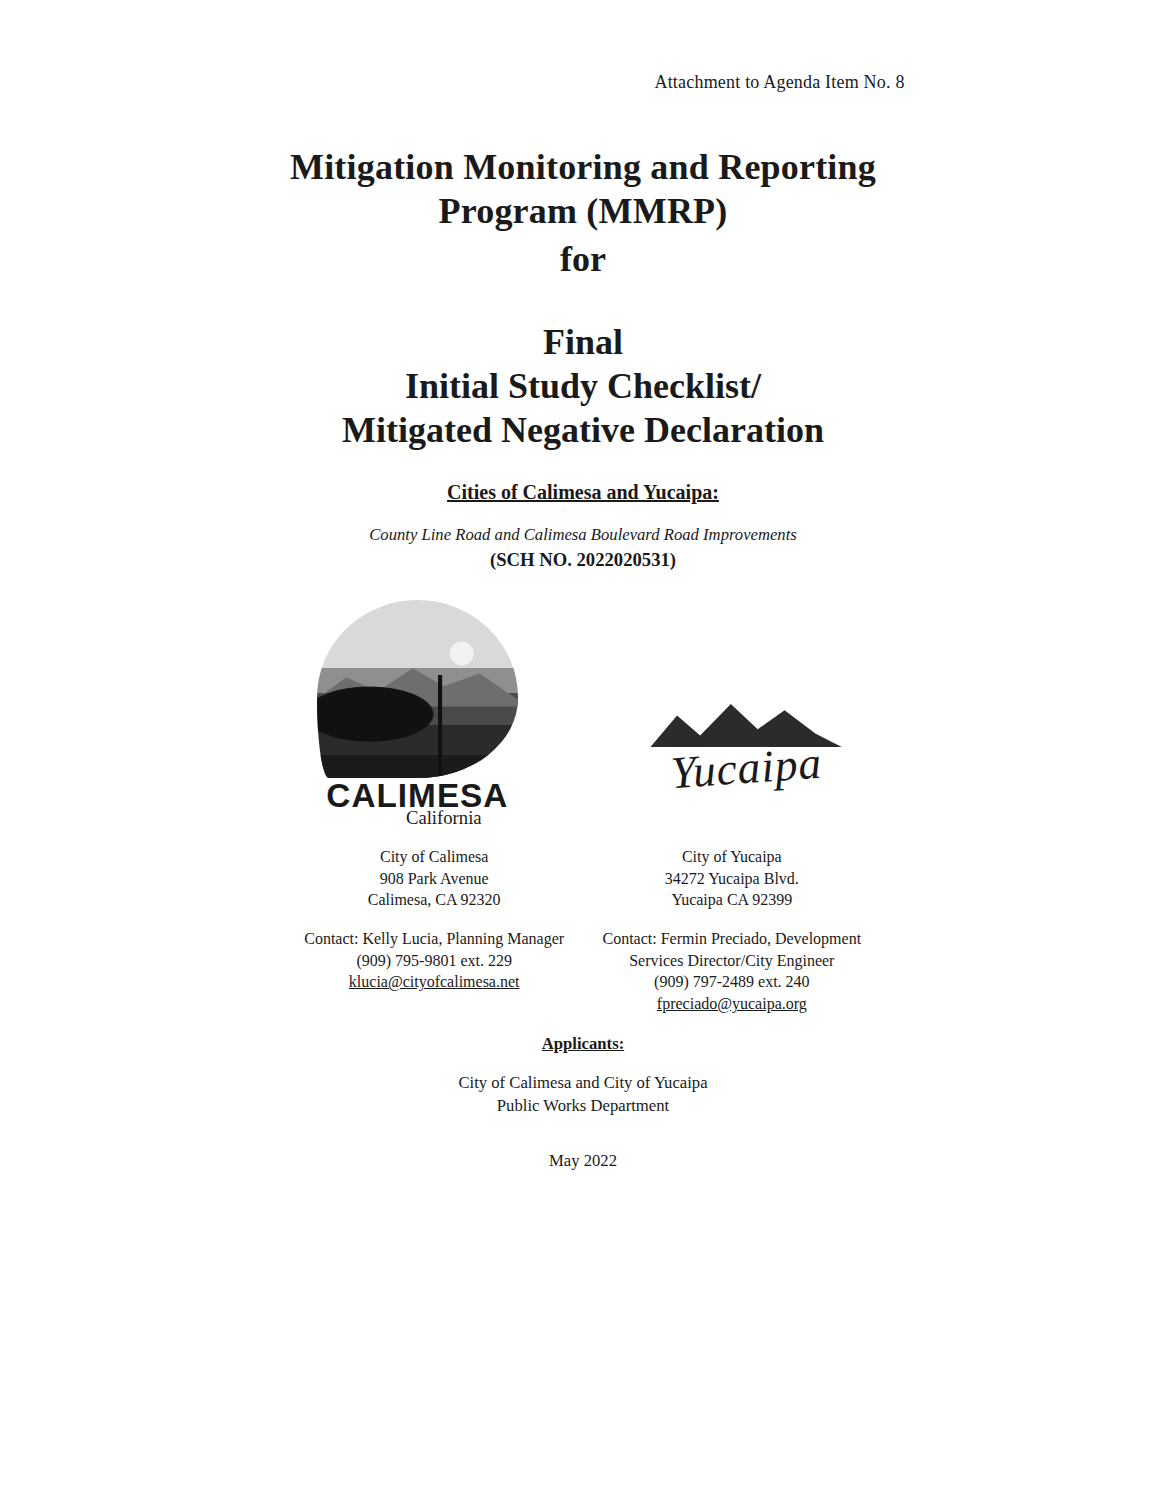Attachment to Agenda Item No. 8
Mitigation Monitoring and Reporting
Program (MMRP)
for
Final
Initial Study Checklist/
Mitigated Negative Declaration
Cities of Calimesa and Yucaipa:
County Line Road and Calimesa Boulevard Road Improvements
(SCH NO. 2022020531)
CALIMESA
California
Yucaipa
City of Calimesa
908 Park Avenue
Calimesa, CA 92320
Contact: Kelly Lucia, Planning Manager
(909) 795-9801 ext. 229
klucia@cityofcalimesa.net
City of Yucaipa
34272 Yucaipa Blvd.
Yucaipa CA 92399
Contact: Fermin Preciado, Development
Services Director/City Engineer
(909) 797-2489 ext. 240
fpreciado@yucaipa.org
Applicants:
City of Calimesa and City of Yucaipa
Public Works Department
May 2022